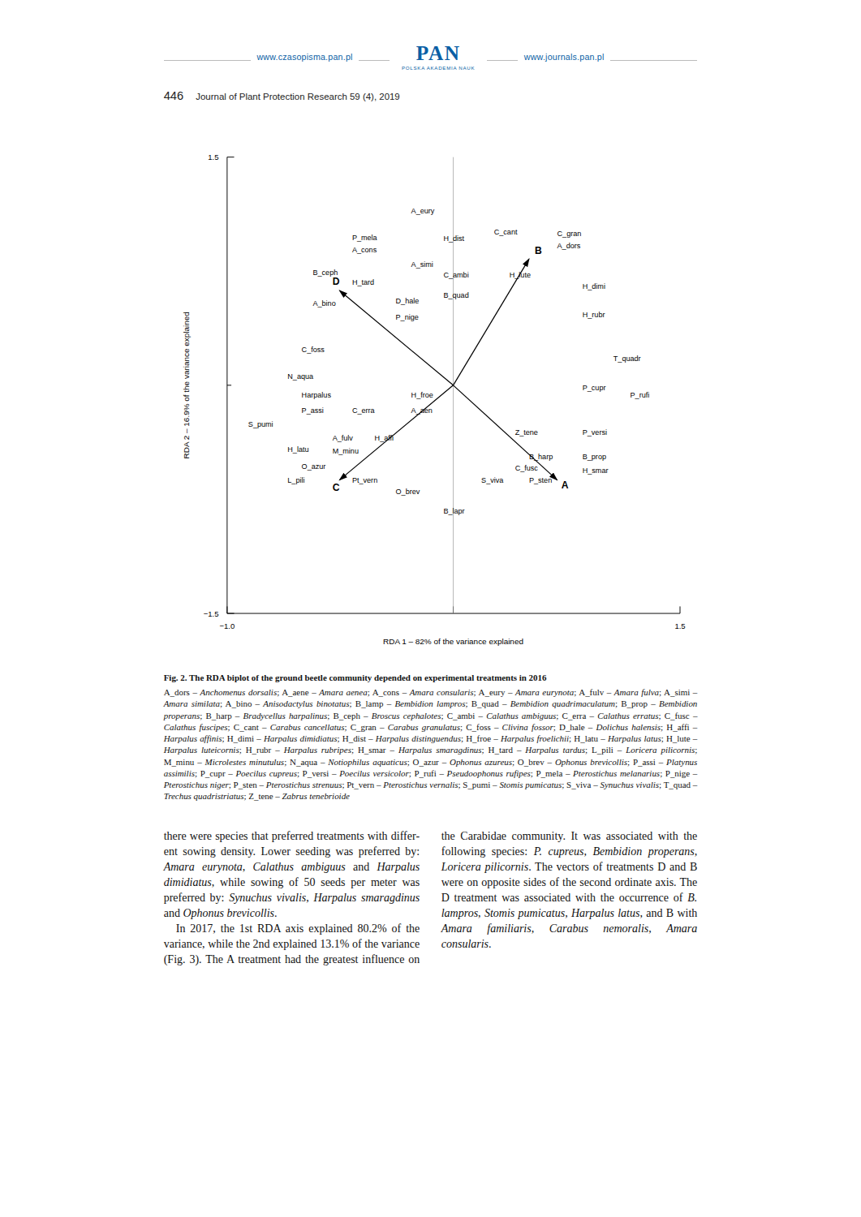www.czasopisma.pan.pl PAN POLSKA AKADEMIA NAUK www.journals.pan.pl
446 Journal of Plant Protection Research 59 (4), 2019
1.5 −1.5 −1.0 1.5 RDA 2 – 16.9% of the variance explained RDA 1 – 82% of the variance explained A B C D A_eury P_mela A_cons H_dist C_cant C_gran A_dors A_simi B_ceph H_tard C_ambi H_lute H_dimi B_quad A_bino D_hale P_nige H_rubr C_foss T_quadr N_aqua Harpalus H_froe P_cupr P_rufi P_assi C_erra A_aen S_pumi Z_tene P_versi A_fulv H_affi H_latu M_minu B_harp B_prop O_azur C_fusc H_smar L_pili Pt_vern S_viva P_sten O_brev B_lapr
Fig. 2. The RDA biplot of the ground beetle community depended on experimental treatments in 2016
A_dors – Anchomenus dorsalis; A_aene – Amara aenea; A_cons – Amara consularis; A_eury – Amara eurynota; A_fulv – Amara fulva; A_simi – Amara similata; A_bino – Anisodactylus binotatus; B_lamp – Bembidion lampros; B_quad – Bembidion quadrimaculatum; B_prop – Bembidion properans; B_harp – Bradycellus harpalinus; B_ceph – Broscus cephalotes; C_ambi – Calathus ambiguus; C_erra – Calathus erratus; C_fusc – Calathus fuscipes; C_cant – Carabus cancellatus; C_gran – Carabus granulatus; C_foss – Clivina fossor; D_hale – Dolichus halensis; H_affi – Harpalus affinis; H_dimi – Harpalus dimidiatus; H_dist – Harpalus distinguendus; H_froe – Harpalus froelichii; H_latu – Harpalus latus; H_lute – Harpalus luteicornis; H_rubr – Harpalus rubripes; H_smar – Harpalus smaragdinus; H_tard – Harpalus tardus; L_pili – Loricera pilicornis; M_minu – Microlestes minutulus; N_aqua – Notiophilus aquaticus; O_azur – Ophonus azureus; O_brev – Ophonus brevicollis; P_assi – Platynus assimilis; P_cupr – Poecilus cupreus; P_versi – Poecilus versicolor; P_rufi – Pseudoophonus rufipes; P_mela – Pterostichus melanarius; P_nige – Pterostichus niger; P_sten – Pterostichus strenuus; Pt_vern – Pterostichus vernalis; S_pumi – Stomis pumicatus; S_viva – Synuchus vivalis; T_quad – Trechus quadristriatus; Z_tene – Zabrus tenebrioide
there were species that preferred treatments with different sowing density. Lower seeding was preferred by: Amara eurynota, Calathus ambiguus and Harpalus dimidiatus, while sowing of 50 seeds per meter was preferred by: Synuchus vivalis, Harpalus smaragdinus and Ophonus brevicollis.
In 2017, the 1st RDA axis explained 80.2% of the variance, while the 2nd explained 13.1% of the variance (Fig. 3). The A treatment had the greatest influence on the Carabidae community. It was associated with the following species: P. cupreus, Bembidion properans, Loricera pilicornis. The vectors of treatments D and B were on opposite sides of the second ordinate axis. The D treatment was associated with the occurrence of B. lampros, Stomis pumicatus, Harpalus latus, and B with Amara familiaris, Carabus nemoralis, Amara consularis.